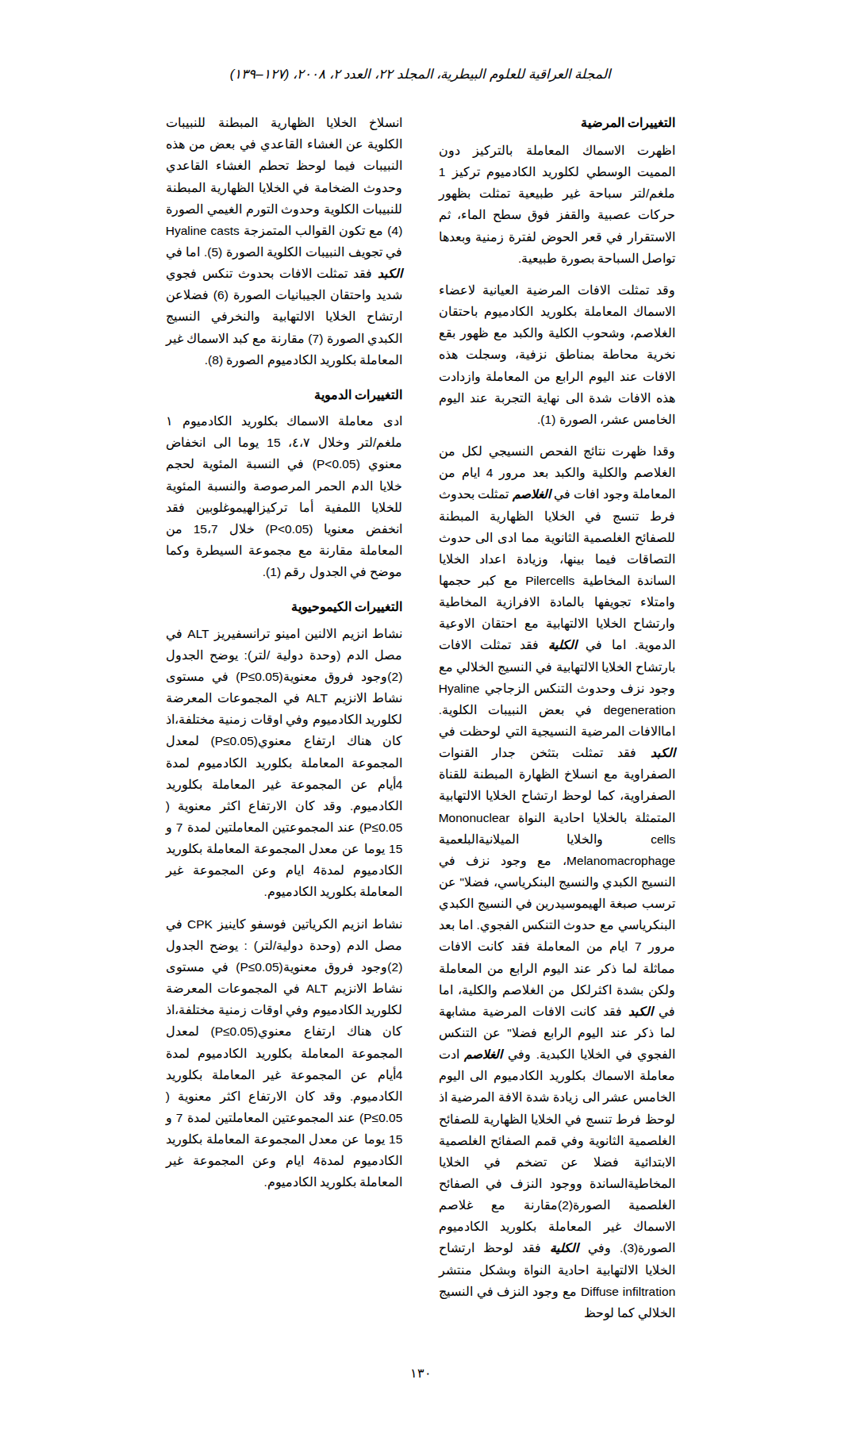المجلة العراقية للعلوم البيطرية، المجلد ٢٢، العدد ٢، ٢٠٠٨، (١٢٧–١٣٩)
التغييرات المرضية
اظهرت الاسماك المعاملة بالتركيز دون المميت الوسطي لكلوريد الكادميوم تركيز 1 ملغم/لتر سباحة غير طبيعية تمثلت بظهور حركات عصبية والقفز فوق سطح الماء، ثم الاستقرار في قعر الحوض لفترة زمنية وبعدها تواصل السباحة بصورة طبيعية.
وقد تمثلت الافات المرضية العيانية لاعضاء الاسماك المعاملة بكلوريد الكادميوم باحتقان الغلاصم، وشحوب الكلية والكبد مع ظهور بقع نخرية محاطة بمناطق نزفية، وسجلت هذه الافات عند اليوم الرابع من المعاملة وازدادت هذه الافات شدة الى نهاية التجربة عند اليوم الخامس عشر، الصورة (1).
وقدا ظهرت نتائج الفحص النسيجي لكل من الغلاصم والكلية والكبد بعد مرور 4 ايام من المعاملة وجود افات في الغلاصم تمثلت بحدوث فرط تنسج في الخلايا الظهارية المبطنة للصفائح الغلصمية الثانوية مما ادى الى حدوث التصاقات فيما بينها، وزيادة اعداد الخلايا الساندة المخاطية Pilercells مع كبر حجمها وامتلاء تجويفها بالمادة الافرازية المخاطية وارتشاح الخلايا الالتهابية مع احتقان الاوعية الدموية. اما في الكلية فقد تمثلت الافات بارتشاح الخلايا الالتهابية في النسيج الخلالي مع وجود نزف وحدوث التنكس الزجاجي Hyaline degeneration في بعض النبيبات الكلوية. اماالافات المرضية النسيجية التي لوحظت في الكبد فقد تمثلت بتثخن جدار القنوات الصفراوية مع انسلاخ الظهارة المبطنة للقناة الصفراوية، كما لوحظ ارتشاح الخلايا الالتهابية المتمثلة بالخلايا احادية النواة Mononuclear cells والخلايا الميلانيةالبلعمية Melanomacrophage، مع وجود نزف في النسيج الكبدي والنسيج البنكرياسي، فضلا" عن ترسب صبغة الهيموسيدرين في النسيج الكبدي البنكرياسي مع حدوث التنكس الفجوي. اما بعد مرور 7 ايام من المعاملة فقد كانت الافات مماثلة لما ذكر عند اليوم الرابع من المعاملة ولكن بشدة اكثرلكل من الغلاصم والكلية، اما في الكبد فقد كانت الافات المرضية مشابهة لما ذكر عند اليوم الرابع فضلا" عن التنكس الفجوي في الخلايا الكبدية. وفي الغلاصم ادت معاملة الاسماك بكلوريد الكادميوم الى اليوم الخامس عشر الى زيادة شدة الافة المرضية اذ لوحظ فرط تنسج في الخلايا الظهارية للصفائح الغلصمية الثانوية وفي قمم الصفائح الغلصمية الابتدائية فضلا عن تضخم في الخلايا المخاطيةالساندة ووجود النزف في الصفائح الغلصمية الصورة(2)مقارنة مع غلاصم الاسماك غير المعاملة بكلوريد الكادميوم الصورة(3). وفي الكلية فقد لوحظ ارتشاح الخلايا الالتهابية احادية النواة وبشكل منتشر Diffuse infiltration مع وجود النزف في النسيج الخلالي كما لوحظ
انسلاخ الخلايا الظهارية المبطنة للنبيبات الكلوية عن الغشاء القاعدي في بعض من هذه النبيبات فيما لوحظ تحطم الغشاء القاعدي وحدوث الضخامة في الخلايا الظهارية المبطنة للنبيبات الكلوية وحدوث التورم الغيمي الصورة (4) مع تكون القوالب المتمزجة Hyaline casts في تجويف النبيبات الكلوية الصورة (5). اما في الكبد فقد تمثلت الافات بحدوث تنكس فجوي شديد واحتقان الجيبانيات الصورة (6) فضلاعن ارتشاح الخلايا الالتهابية والنخرفي النسيج الكبدي الصورة (7) مقارنة مع كبد الاسماك غير المعاملة بكلوريد الكادميوم الصورة (8).
التغييرات الدموية
ادى معاملة الاسماك بكلوريد الكادميوم ١ ملغم/لتر وخلال ٤،٧، 15 يوما الى انخفاض معنوي (P<0.05) في النسبة المئوية لحجم خلايا الدم الحمر المرصوصة والنسبة المئوية للخلايا اللمفية أما تركيزالهيموغلوبين فقد انخفض معنويا (P<0.05) خلال 15،7 من المعاملة مقارنة مع مجموعة السيطرة وكما موضح في الجدول رقم (1).
التغييرات الكيموحيوية
نشاط انزيم الالنين امينو ترانسفيريز ALT في مصل الدم (وحدة دولية /لتر): يوضح الجدول (2)وجود فروق معنوية(P≤0.05) في مستوى نشاط الانزيم ALT في المجموعات المعرضة لكلوريد الكادميوم وفي اوقات زمنية مختلفة،اذ كان هناك ارتفاع معنوي(P≤0.05) لمعدل المجموعة المعاملة بكلوريد الكادميوم لمدة 4أيام عن المجموعة غير المعاملة بكلوريد الكادميوم. وقد كان الارتفاع اكثر معنوية (P≤0.05) عند المجموعتين المعاملتين لمدة 7 و 15 يوما عن معدل المجموعة المعاملة بكلوريد الكادميوم لمدة4 ايام وعن المجموعة غير المعاملة بكلوريد الكادميوم.
نشاط انزيم الكرياتين فوسفو كاينيز CPK في مصل الدم (وحدة دولية/لتر) : يوضح الجدول (2)وجود فروق معنوية(P≤0.05) في مستوى نشاط الانزيم ALT في المجموعات المعرضة لكلوريد الكادميوم وفي اوقات زمنية مختلفة،اذ كان هناك ارتفاع معنوي(P≤0.05) لمعدل المجموعة المعاملة بكلوريد الكادميوم لمدة 4أيام عن المجموعة غير المعاملة بكلوريد الكادميوم. وقد كان الارتفاع اكثر معنوية (P≤0.05) عند المجموعتين المعاملتين لمدة 7 و 15 يوما عن معدل المجموعة المعاملة بكلوريد الكادميوم لمدة4 ايام وعن المجموعة غير المعاملة بكلوريد الكادميوم.
١٣٠